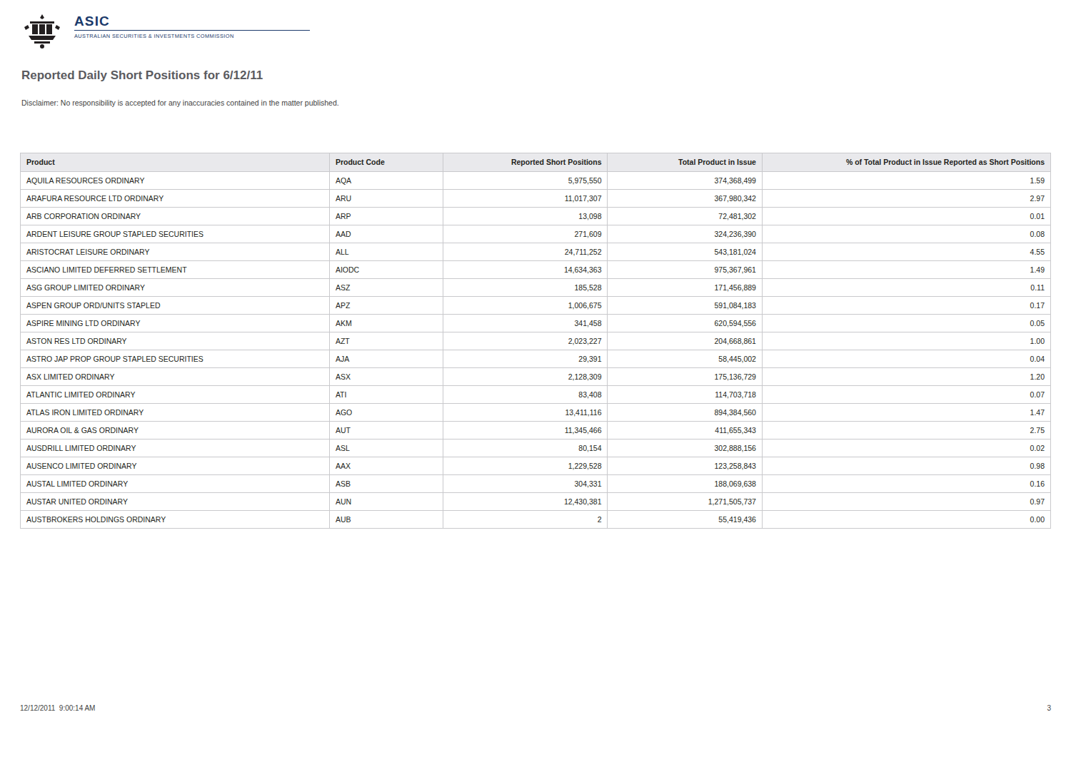ASIC
Australian Securities & Investments Commission
Reported Daily Short Positions for 6/12/11
Disclaimer: No responsibility is accepted for any inaccuracies contained in the matter published.
| Product | Product Code | Reported Short Positions | Total Product in Issue | % of Total Product in Issue Reported as Short Positions |
| --- | --- | --- | --- | --- |
| AQUILA RESOURCES ORDINARY | AQA | 5,975,550 | 374,368,499 | 1.59 |
| ARAFURA RESOURCE LTD ORDINARY | ARU | 11,017,307 | 367,980,342 | 2.97 |
| ARB CORPORATION ORDINARY | ARP | 13,098 | 72,481,302 | 0.01 |
| ARDENT LEISURE GROUP STAPLED SECURITIES | AAD | 271,609 | 324,236,390 | 0.08 |
| ARISTOCRAT LEISURE ORDINARY | ALL | 24,711,252 | 543,181,024 | 4.55 |
| ASCIANO LIMITED DEFERRED SETTLEMENT | AIODC | 14,634,363 | 975,367,961 | 1.49 |
| ASG GROUP LIMITED ORDINARY | ASZ | 185,528 | 171,456,889 | 0.11 |
| ASPEN GROUP ORD/UNITS STAPLED | APZ | 1,006,675 | 591,084,183 | 0.17 |
| ASPIRE MINING LTD ORDINARY | AKM | 341,458 | 620,594,556 | 0.05 |
| ASTON RES LTD ORDINARY | AZT | 2,023,227 | 204,668,861 | 1.00 |
| ASTRO JAP PROP GROUP STAPLED SECURITIES | AJA | 29,391 | 58,445,002 | 0.04 |
| ASX LIMITED ORDINARY | ASX | 2,128,309 | 175,136,729 | 1.20 |
| ATLANTIC LIMITED ORDINARY | ATI | 83,408 | 114,703,718 | 0.07 |
| ATLAS IRON LIMITED ORDINARY | AGO | 13,411,116 | 894,384,560 | 1.47 |
| AURORA OIL & GAS ORDINARY | AUT | 11,345,466 | 411,655,343 | 2.75 |
| AUSDRILL LIMITED ORDINARY | ASL | 80,154 | 302,888,156 | 0.02 |
| AUSENCO LIMITED ORDINARY | AAX | 1,229,528 | 123,258,843 | 0.98 |
| AUSTAL LIMITED ORDINARY | ASB | 304,331 | 188,069,638 | 0.16 |
| AUSTAR UNITED ORDINARY | AUN | 12,430,381 | 1,271,505,737 | 0.97 |
| AUSTBROKERS HOLDINGS ORDINARY | AUB | 2 | 55,419,436 | 0.00 |
12/12/2011 9:00:14 AM 3